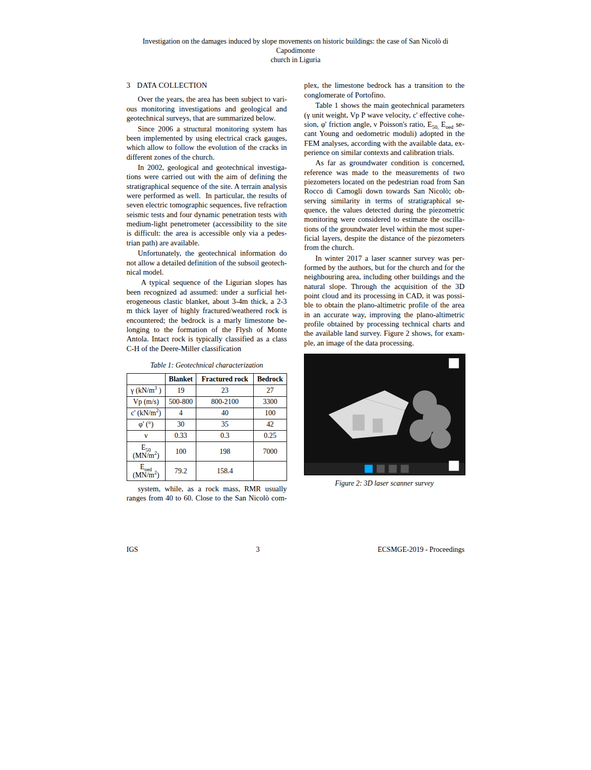Investigation on the damages induced by slope movements on historic buildings: the case of San Nicolò di Capodimonte
church in Liguria
3 DATA COLLECTION
Over the years, the area has been subject to various monitoring investigations and geological and geotechnical surveys, that are summarized below.
Since 2006 a structural monitoring system has been implemented by using electrical crack gauges, which allow to follow the evolution of the cracks in different zones of the church.
In 2002, geological and geotechnical investigations were carried out with the aim of defining the stratigraphical sequence of the site. A terrain analysis were performed as well. In particular, the results of seven electric tomographic sequences, five refraction seismic tests and four dynamic penetration tests with medium-light penetrometer (accessibility to the site is difficult: the area is accessible only via a pedestrian path) are available.
Unfortunately, the geotechnical information do not allow a detailed definition of the subsoil geotechnical model.
A typical sequence of the Ligurian slopes has been recognized ad assumed: under a surficial heterogeneous clastic blanket, about 3-4m thick, a 2-3 m thick layer of highly fractured/weathered rock is encountered; the bedrock is a marly limestone belonging to the formation of the Flysh of Monte Antola. Intact rock is typically classified as a class C-H of the Deere-Miller classification
Table 1: Geotechnical characterization
| | Blanket | Fractured rock | Bedrock |
| --- | --- | --- | --- |
| γ (kN/m 3 ) | 19 | 23 | 27 |
| Vp (m/s) | 500-800 | 800-2100 | 3300 |
| c' (kN/m 2 ) | 4 | 40 | 100 |
| φ' (°) | 30 | 35 | 42 |
| ν | 0.33 | 0.3 | 0.25 |
| E 50 (MN/m 2 ) | 100 | 198 | 7000 |
| E oed (MN/m 2 ) | 79.2 | 158.4 | |
system, while, as a rock mass, RMR usually ranges from 40 to 60. Close to the San Nicolò complex, the limestone bedrock has a transition to the conglomerate of Portofino.
Table 1 shows the main geotechnical parameters (γ unit weight, Vp P wave velocity, c' effective cohesion, φ' friction angle, ν Poisson's ratio, E50, Eoed secant Young and oedometric moduli) adopted in the FEM analyses, according with the available data, experience on similar contexts and calibration trials.
As far as groundwater condition is concerned, reference was made to the measurements of two piezometers located on the pedestrian road from San Rocco di Camogli down towards San Nicolò; observing similarity in terms of stratigraphical sequence, the values detected during the piezometric monitoring were considered to estimate the oscillations of the groundwater level within the most superficial layers, despite the distance of the piezometers from the church.
In winter 2017 a laser scanner survey was performed by the authors, but for the church and for the neighbouring area, including other buildings and the natural slope. Through the acquisition of the 3D point cloud and its processing in CAD, it was possible to obtain the plano-altimetric profile of the area in an accurate way, improving the plano-altimetric profile obtained by processing technical charts and the available land survey. Figure 2 shows, for example, an image of the data processing.
Figure 2: 3D laser scanner survey
IGS 3 ECSMGE-2019 - Proceedings